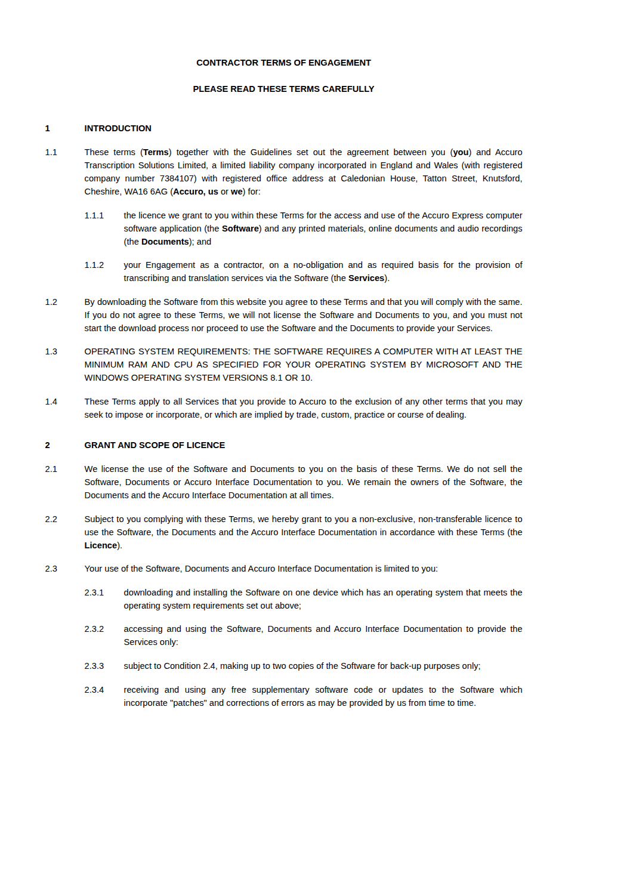Contractor Terms of Engagement
Please read these terms carefully
1 Introduction
1.1 These terms (Terms) together with the Guidelines set out the agreement between you (you) and Accuro Transcription Solutions Limited, a limited liability company incorporated in England and Wales (with registered company number 7384107) with registered office address at Caledonian House, Tatton Street, Knutsford, Cheshire, WA16 6AG (Accuro, us or we) for:
1.1.1 the licence we grant to you within these Terms for the access and use of the Accuro Express computer software application (the Software) and any printed materials, online documents and audio recordings (the Documents); and
1.1.2 your Engagement as a contractor, on a no-obligation and as required basis for the provision of transcribing and translation services via the Software (the Services).
1.2 By downloading the Software from this website you agree to these Terms and that you will comply with the same. If you do not agree to these Terms, we will not license the Software and Documents to you, and you must not start the download process nor proceed to use the Software and the Documents to provide your Services.
1.3 Operating system requirements: the Software requires a computer with at least the minimum RAM and CPU as specified for your operating system by Microsoft and the Windows operating system versions 8.1 or 10.
1.4 These Terms apply to all Services that you provide to Accuro to the exclusion of any other terms that you may seek to impose or incorporate, or which are implied by trade, custom, practice or course of dealing.
2 Grant and scope of licence
2.1 We license the use of the Software and Documents to you on the basis of these Terms. We do not sell the Software, Documents or Accuro Interface Documentation to you. We remain the owners of the Software, the Documents and the Accuro Interface Documentation at all times.
2.2 Subject to you complying with these Terms, we hereby grant to you a non-exclusive, non-transferable licence to use the Software, the Documents and the Accuro Interface Documentation in accordance with these Terms (the Licence).
2.3 Your use of the Software, Documents and Accuro Interface Documentation is limited to you:
2.3.1 downloading and installing the Software on one device which has an operating system that meets the operating system requirements set out above;
2.3.2 accessing and using the Software, Documents and Accuro Interface Documentation to provide the Services only:
2.3.3 subject to Condition 2.4, making up to two copies of the Software for back-up purposes only;
2.3.4 receiving and using any free supplementary software code or updates to the Software which incorporate "patches" and corrections of errors as may be provided by us from time to time.